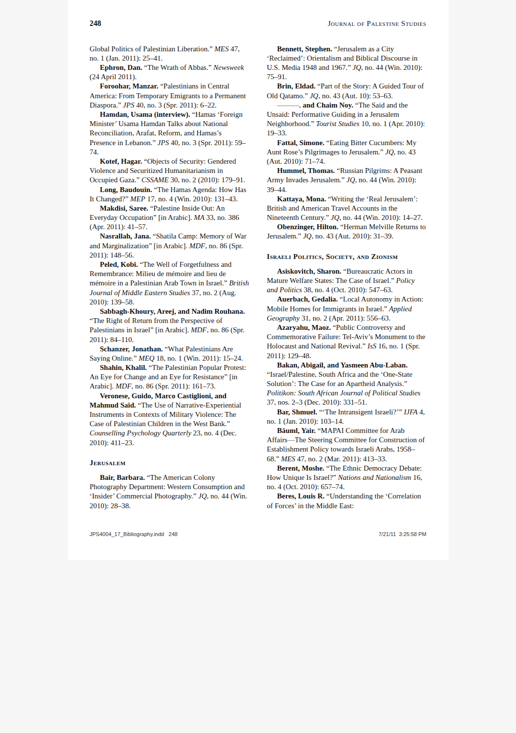248 Journal of Palestine Studies
Global Politics of Palestinian Liberation.” MES 47, no. 1 (Jan. 2011): 25–41.
Ephron, Dan. “The Wrath of Abbas.” Newsweek (24 April 2011).
Foroohar, Manzar. “Palestinians in Central America: From Temporary Emigrants to a Permanent Diaspora.” JPS 40, no. 3 (Spr. 2011): 6–22.
Hamdan, Usama (interview). “Hamas ‘Foreign Minister’ Usama Hamdan Talks about National Reconciliation, Arafat, Reform, and Hamas’s Presence in Lebanon.” JPS 40, no. 3 (Spr. 2011): 59–74.
Kotef, Hagar. “Objects of Security: Gendered Violence and Securitized Humanitarianism in Occupied Gaza.” CSSAME 30, no. 2 (2010): 179–91.
Long, Baudouin. “The Hamas Agenda: How Has It Changed?” MEP 17, no. 4 (Win. 2010): 131–43.
Makdisi, Saree. “Palestine Inside Out: An Everyday Occupation” [in Arabic]. MA 33, no. 386 (Apr. 2011): 41–57.
Nasrallah, Jana. “Shatila Camp: Memory of War and Marginalization” [in Arabic]. MDF, no. 86 (Spr. 2011): 148–56.
Peled, Kobi. “The Well of Forgetfulness and Remembrance: Milieu de mémoire and lieu de mémoire in a Palestinian Arab Town in Israel.” British Journal of Middle Eastern Studies 37, no. 2 (Aug. 2010): 139–58.
Sabbagh-Khoury, Areej, and Nadim Rouhana. “The Right of Return from the Perspective of Palestinians in Israel” [in Arabic]. MDF, no. 86 (Spr. 2011): 84–110.
Schanzer, Jonathan. “What Palestinians Are Saying Online.” MEQ 18, no. 1 (Win. 2011): 15–24.
Shahin, Khalil. “The Palestinian Popular Protest: An Eye for Change and an Eye for Resistance” [in Arabic]. MDF, no. 86 (Spr. 2011): 161–73.
Veronese, Guido, Marco Castiglioni, and Mahmud Said. “The Use of Narrative-Experiential Instruments in Contexts of Military Violence: The Case of Palestinian Children in the West Bank.” Counselling Psychology Quarterly 23, no. 4 (Dec. 2010): 411–23.
Jerusalem
Bair, Barbara. “The American Colony Photography Department: Western Consumption and ‘Insider’ Commercial Photography.” JQ, no. 44 (Win. 2010): 28–38.
Bennett, Stephen. “Jerusalem as a City ‘Reclaimed’: Orientalism and Biblical Discourse in U.S. Media 1948 and 1967.” JQ, no. 44 (Win. 2010): 75–91.
Brin, Eldad. “Part of the Story: A Guided Tour of Old Qatamo.” JQ, no. 43 (Aut. 10): 53–63.
———, and Chaim Noy. “The Said and the Unsaid: Performative Guiding in a Jerusalem Neighborhood.” Tourist Studies 10, no. 1 (Apr. 2010): 19–33.
Fattal, Simone. “Eating Bitter Cucumbers: My Aunt Rose’s Pilgrimages to Jerusalem.” JQ, no. 43 (Aut. 2010): 71–74.
Hummel, Thomas. “Russian Pilgrims: A Peasant Army Invades Jerusalem.” JQ, no. 44 (Win. 2010): 39–44.
Kattaya, Mona. “Writing the ‘Real Jerusalem’: British and American Travel Accounts in the Nineteenth Century.” JQ, no. 44 (Win. 2010): 14–27.
Obenzinger, Hilton. “Herman Melville Returns to Jerusalem.” JQ, no. 43 (Aut. 2010): 31–39.
Israeli Politics, Society, and Zionism
Asiskovitch, Sharon. “Bureaucratic Actors in Mature Welfare States: The Case of Israel.” Policy and Politics 38, no. 4 (Oct. 2010): 547–63.
Auerbach, Gedalia. “Local Autonomy in Action: Mobile Homes for Immigrants in Israel.” Applied Geography 31, no. 2 (Apr. 2011): 556–63.
Azaryahu, Maoz. “Public Controversy and Commemorative Failure: Tel-Aviv’s Monument to the Holocaust and National Revival.” IsS 16, no. 1 (Spr. 2011): 129–48.
Bakan, Abigail, and Yasmeen Abu-Laban. “Israel/Palestine, South Africa and the ‘One-State Solution’: The Case for an Apartheid Analysis.” Politikon: South African Journal of Political Studies 37, nos. 2–3 (Dec. 2010): 331–51.
Bar, Shmuel. “‘The Intransigent Israeli?’” IJFA 4, no. 1 (Jan. 2010): 103–14.
Bäuml, Yair. “MAPAI Committee for Arab Affairs—The Steering Committee for Construction of Establishment Policy towards Israeli Arabs, 1958–68.” MES 47, no. 2 (Mar. 2011): 413–33.
Berent, Moshe. “The Ethnic Democracy Debate: How Unique Is Israel?” Nations and Nationalism 16, no. 4 (Oct. 2010): 657–74.
Beres, Louis R. “Understanding the ‘Correlation of Forces’ in the Middle East:
JPS4004_17_Bibliography.indd 248 7/21/11 3:25:58 PM